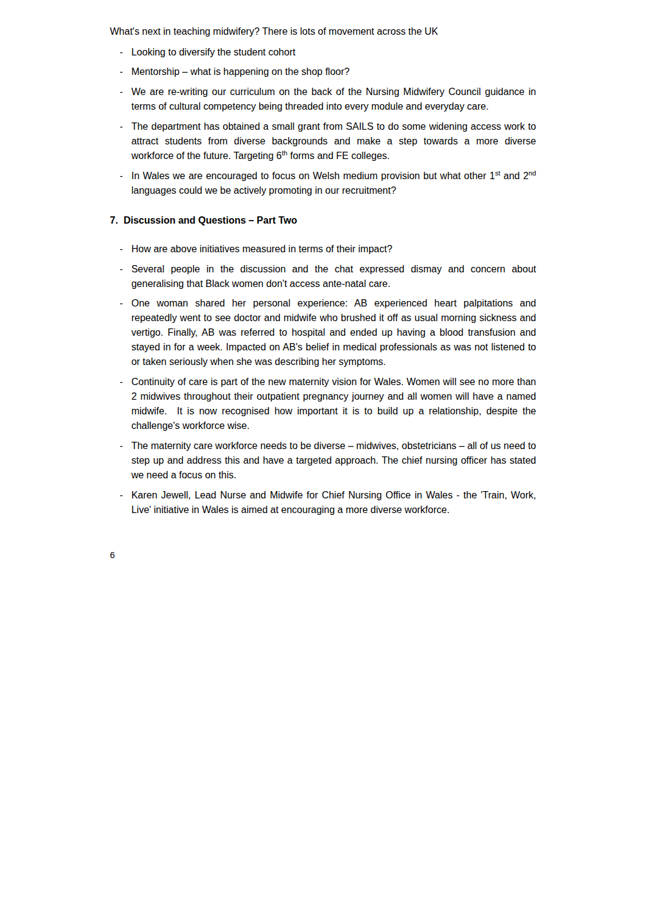What's next in teaching midwifery? There is lots of movement across the UK
Looking to diversify the student cohort
Mentorship – what is happening on the shop floor?
We are re-writing our curriculum on the back of the Nursing Midwifery Council guidance in terms of cultural competency being threaded into every module and everyday care.
The department has obtained a small grant from SAILS to do some widening access work to attract students from diverse backgrounds and make a step towards a more diverse workforce of the future. Targeting 6th forms and FE colleges.
In Wales we are encouraged to focus on Welsh medium provision but what other 1st and 2nd languages could we be actively promoting in our recruitment?
7. Discussion and Questions – Part Two
How are above initiatives measured in terms of their impact?
Several people in the discussion and the chat expressed dismay and concern about generalising that Black women don't access ante-natal care.
One woman shared her personal experience: AB experienced heart palpitations and repeatedly went to see doctor and midwife who brushed it off as usual morning sickness and vertigo. Finally, AB was referred to hospital and ended up having a blood transfusion and stayed in for a week. Impacted on AB's belief in medical professionals as was not listened to or taken seriously when she was describing her symptoms.
Continuity of care is part of the new maternity vision for Wales. Women will see no more than 2 midwives throughout their outpatient pregnancy journey and all women will have a named midwife. It is now recognised how important it is to build up a relationship, despite the challenge's workforce wise.
The maternity care workforce needs to be diverse – midwives, obstetricians – all of us need to step up and address this and have a targeted approach. The chief nursing officer has stated we need a focus on this.
Karen Jewell, Lead Nurse and Midwife for Chief Nursing Office in Wales - the 'Train, Work, Live' initiative in Wales is aimed at encouraging a more diverse workforce.
6